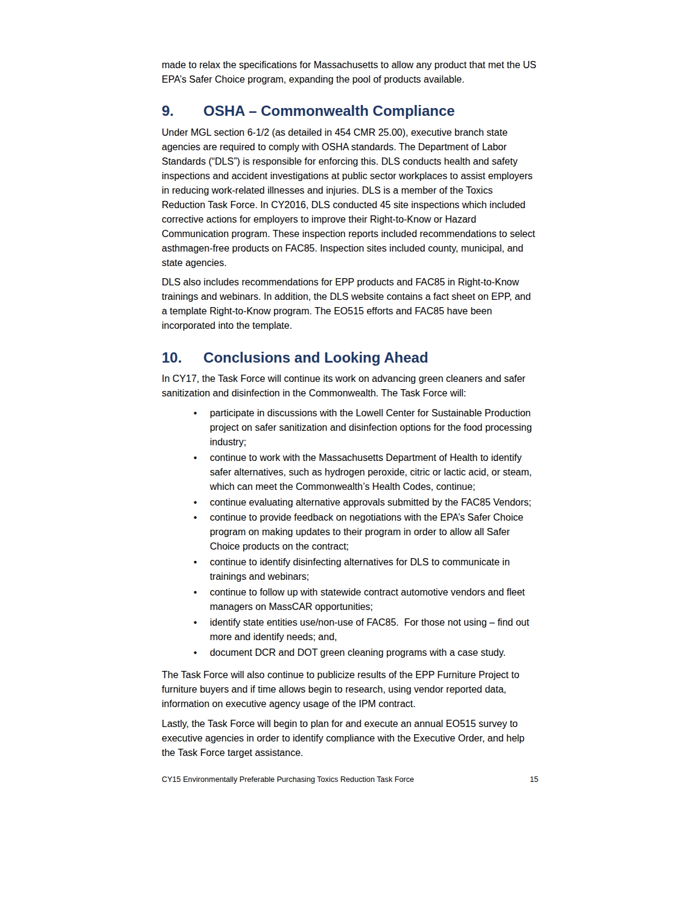made to relax the specifications for Massachusetts to allow any product that met the US EPA’s Safer Choice program, expanding the pool of products available.
9. OSHA – Commonwealth Compliance
Under MGL section 6-1/2 (as detailed in 454 CMR 25.00), executive branch state agencies are required to comply with OSHA standards. The Department of Labor Standards (“DLS”) is responsible for enforcing this. DLS conducts health and safety inspections and accident investigations at public sector workplaces to assist employers in reducing work-related illnesses and injuries. DLS is a member of the Toxics Reduction Task Force. In CY2016, DLS conducted 45 site inspections which included corrective actions for employers to improve their Right-to-Know or Hazard Communication program. These inspection reports included recommendations to select asthmagen-free products on FAC85. Inspection sites included county, municipal, and state agencies.
DLS also includes recommendations for EPP products and FAC85 in Right-to-Know trainings and webinars. In addition, the DLS website contains a fact sheet on EPP, and a template Right-to-Know program. The EO515 efforts and FAC85 have been incorporated into the template.
10. Conclusions and Looking Ahead
In CY17, the Task Force will continue its work on advancing green cleaners and safer sanitization and disinfection in the Commonwealth. The Task Force will:
participate in discussions with the Lowell Center for Sustainable Production project on safer sanitization and disinfection options for the food processing industry;
continue to work with the Massachusetts Department of Health to identify safer alternatives, such as hydrogen peroxide, citric or lactic acid, or steam, which can meet the Commonwealth’s Health Codes, continue;
continue evaluating alternative approvals submitted by the FAC85 Vendors;
continue to provide feedback on negotiations with the EPA’s Safer Choice program on making updates to their program in order to allow all Safer Choice products on the contract;
continue to identify disinfecting alternatives for DLS to communicate in trainings and webinars;
continue to follow up with statewide contract automotive vendors and fleet managers on MassCAR opportunities;
identify state entities use/non-use of FAC85. For those not using – find out more and identify needs; and,
document DCR and DOT green cleaning programs with a case study.
The Task Force will also continue to publicize results of the EPP Furniture Project to furniture buyers and if time allows begin to research, using vendor reported data, information on executive agency usage of the IPM contract.
Lastly, the Task Force will begin to plan for and execute an annual EO515 survey to executive agencies in order to identify compliance with the Executive Order, and help the Task Force target assistance.
CY15 Environmentally Preferable Purchasing Toxics Reduction Task Force 15